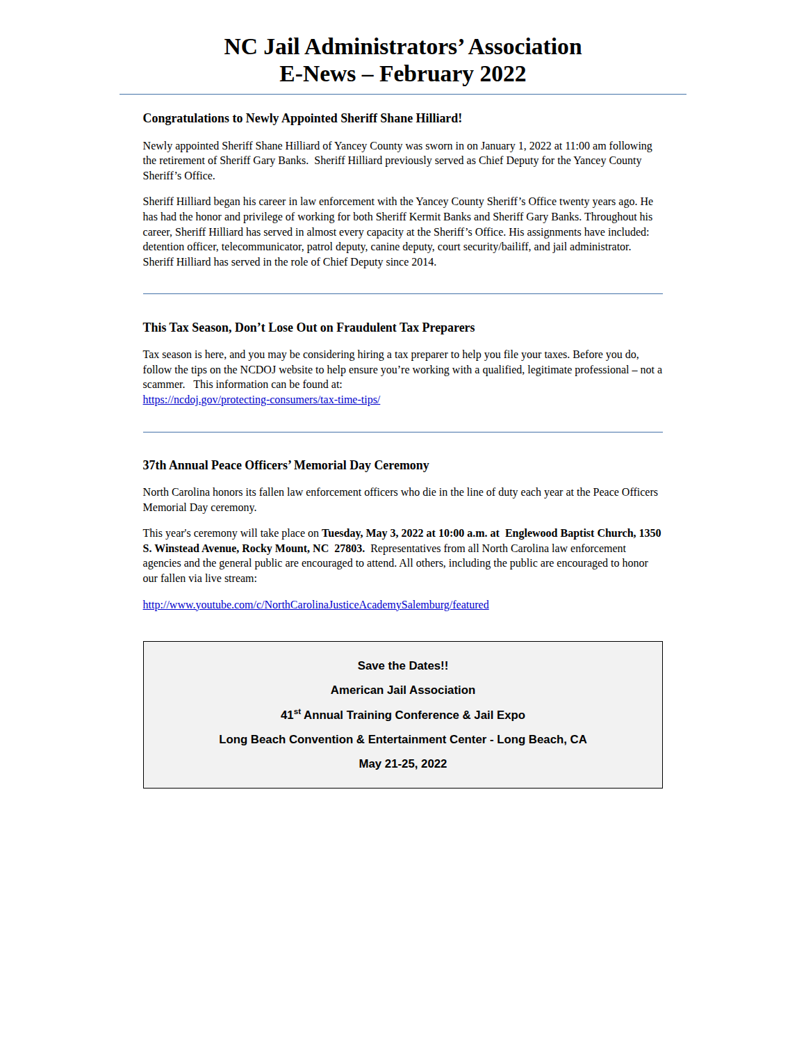NC Jail Administrators’ Association E-News – February 2022
Congratulations to Newly Appointed Sheriff Shane Hilliard!
Newly appointed Sheriff Shane Hilliard of Yancey County was sworn in on January 1, 2022 at 11:00 am following the retirement of Sheriff Gary Banks. Sheriff Hilliard previously served as Chief Deputy for the Yancey County Sheriff’s Office.
Sheriff Hilliard began his career in law enforcement with the Yancey County Sheriff’s Office twenty years ago. He has had the honor and privilege of working for both Sheriff Kermit Banks and Sheriff Gary Banks. Throughout his career, Sheriff Hilliard has served in almost every capacity at the Sheriff’s Office. His assignments have included: detention officer, telecommunicator, patrol deputy, canine deputy, court security/bailiff, and jail administrator. Sheriff Hilliard has served in the role of Chief Deputy since 2014.
This Tax Season, Don’t Lose Out on Fraudulent Tax Preparers
Tax season is here, and you may be considering hiring a tax preparer to help you file your taxes. Before you do, follow the tips on the NCDOJ website to help ensure you’re working with a qualified, legitimate professional – not a scammer. This information can be found at:
https://ncdoj.gov/protecting-consumers/tax-time-tips/
37th Annual Peace Officers’ Memorial Day Ceremony
North Carolina honors its fallen law enforcement officers who die in the line of duty each year at the Peace Officers Memorial Day ceremony.
This year's ceremony will take place on Tuesday, May 3, 2022 at 10:00 a.m. at Englewood Baptist Church, 1350 S. Winstead Avenue, Rocky Mount, NC 27803. Representatives from all North Carolina law enforcement agencies and the general public are encouraged to attend. All others, including the public are encouraged to honor our fallen via live stream:
http://www.youtube.com/c/NorthCarolinaJusticeAcademySalemburg/featured
Save the Dates!!
American Jail Association
41st Annual Training Conference & Jail Expo
Long Beach Convention & Entertainment Center - Long Beach, CA
May 21-25, 2022